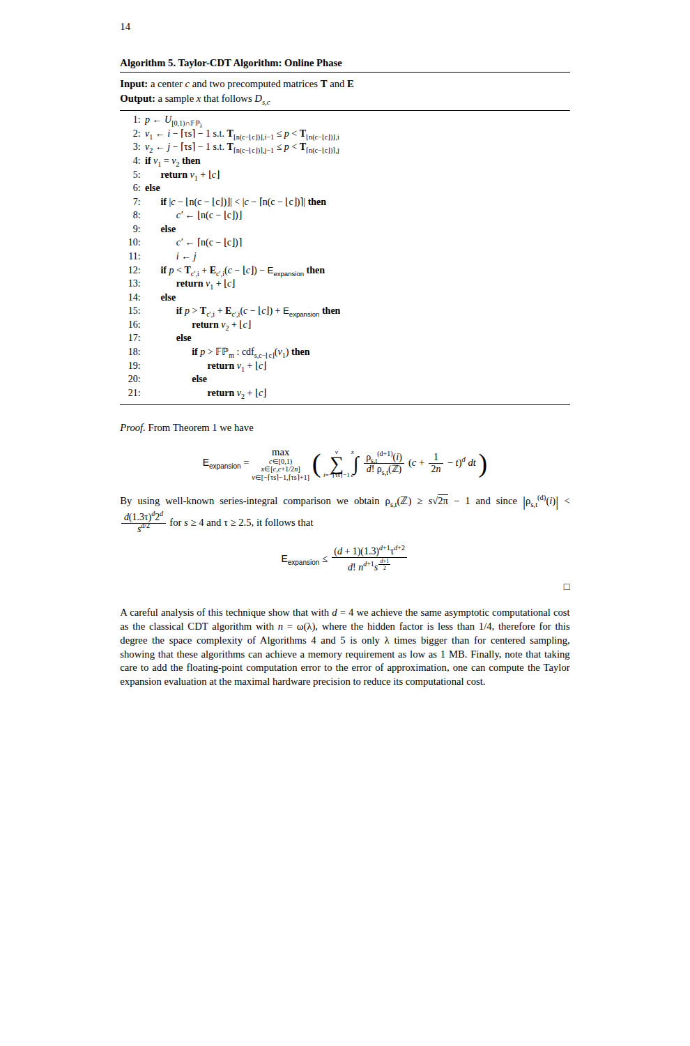14
Algorithm 5. Taylor-CDT Algorithm: Online Phase
Input: a center c and two precomputed matrices T and E
Output: a sample x that follows Ds,c
1: p ← U[0,1)∩𝔽ℙλ
2: v1 ← i − ⌈τs⌉ − 1 s.t. T⌊n(c−⌊c⌋)⌋,i−1 ≤ p < T⌊n(c−⌊c⌋)⌋,i
3: v2 ← j − ⌈τs⌉ − 1 s.t. T⌈n(c−⌊c⌋)⌉,j−1 ≤ p < T⌈n(c−⌊c⌋)⌉,j
4: if v1 = v2 then
5: return v1 + ⌊c⌋
6: else
7: if |c − ⌊n(c − ⌊c⌋)⌋| < |c − ⌈n(c − ⌊c⌋)⌉| then
8: c′ ← ⌊n(c − ⌊c⌋)⌋
9: else
10: c′ ← ⌈n(c − ⌊c⌋)⌉
11: i ← j
12: if p < Tc′,i + Ec′,i(c − ⌊c⌋) − Eexpansion then
13: return v1 + ⌊c⌋
14: else
15: if p > Tc′,i + Ec′,i(c − ⌊c⌋) + Eexpansion then
16: return v2 + ⌊c⌋
17: else
18: if p > 𝔽ℙm : cdfs,c−⌊c⌋(v1) then
19: return v1 + ⌊c⌋
20: else
21: return v2 + ⌊c⌋
Proof. From Theorem 1 we have
Eexpansion = max c∈[0,1) x∈[c,c+1/2n] v∈[−⌈τs⌉−1,⌈τs⌉+1] ( v ∑ i=−⌈τs⌉−1 x∫c ρs,t(d+1)(i) d! ρs,t(ℤ) (c + 12n − t)d dt )
By using well-known series-integral comparison we obtain ρs,t(ℤ) ≥ s√2π − 1 and since |ρs,t(d)(i)| < d(1.3τ)d2d sd/2 for s ≥ 4 and τ ≥ 2.5, it follows that
Eexpansion ≤ (d + 1)(1.3)d+1τd+2 d! nd+1sd+12
□
A careful analysis of this technique show that with d = 4 we achieve the same asymptotic computational cost as the classical CDT algorithm with n = ω(λ), where the hidden factor is less than 1/4, therefore for this degree the space complexity of Algorithms 4 and 5 is only λ times bigger than for centered sampling, showing that these algorithms can achieve a memory requirement as low as 1 MB. Finally, note that taking care to add the floating-point computation error to the error of approximation, one can compute the Taylor expansion evaluation at the maximal hardware precision to reduce its computational cost.